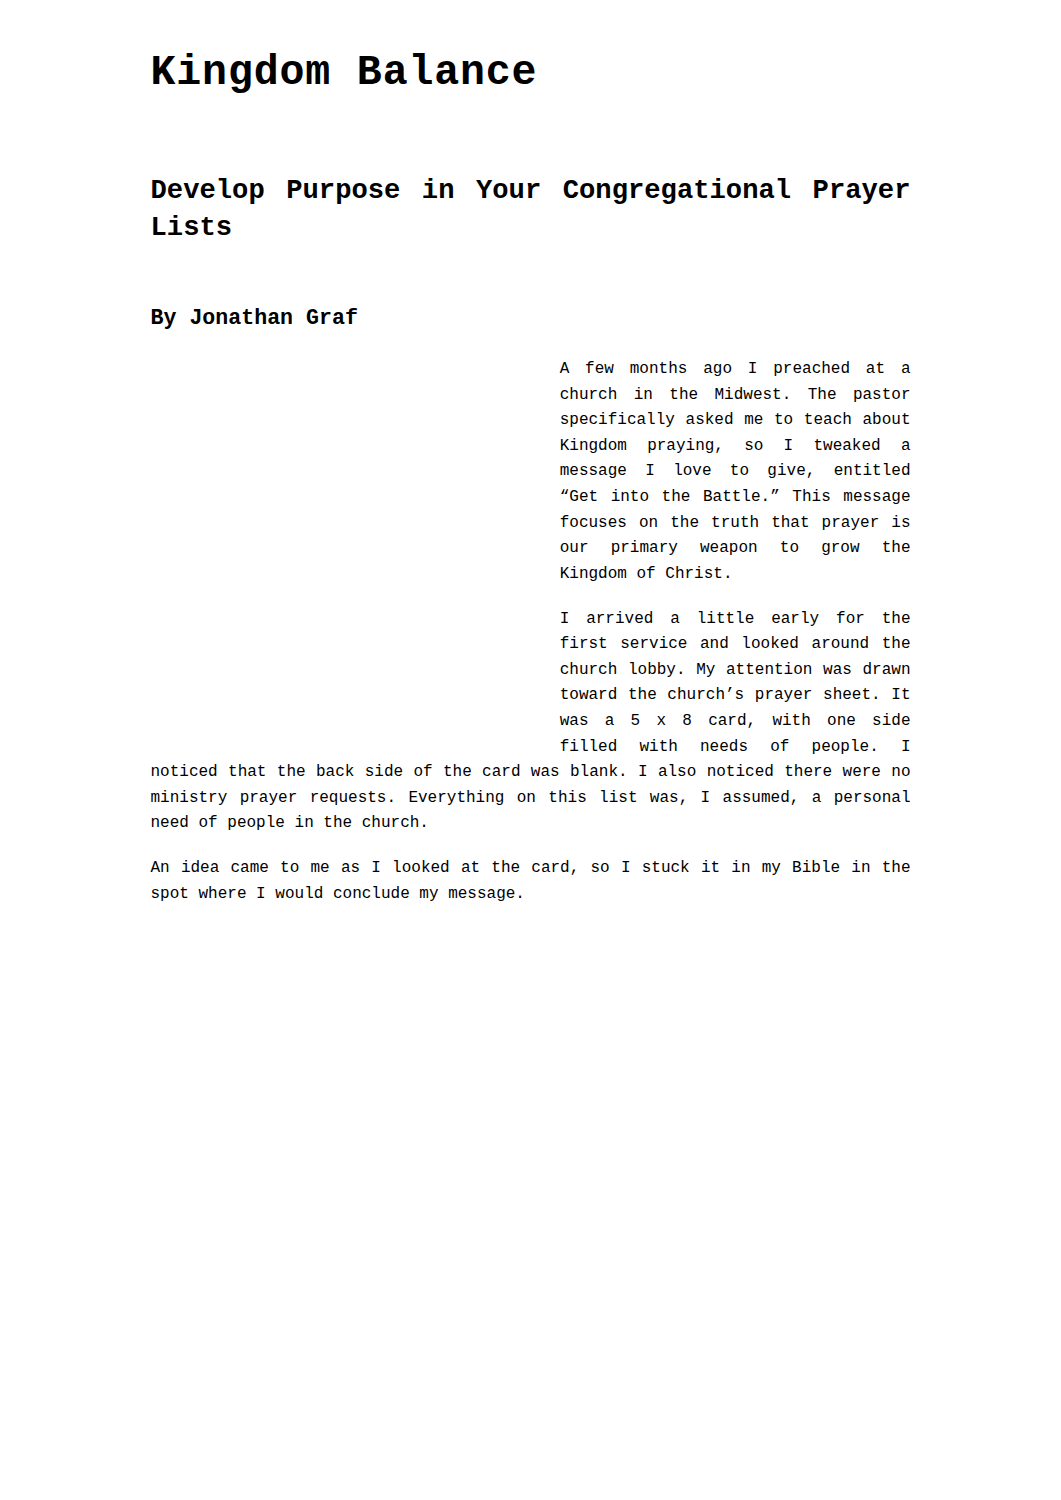Kingdom Balance
Develop Purpose in Your Congregational Prayer Lists
By Jonathan Graf
A few months ago I preached at a church in the Midwest. The pastor specifically asked me to teach about Kingdom praying, so I tweaked a message I love to give, entitled “Get into the Battle.” This message focuses on the truth that prayer is our primary weapon to grow the Kingdom of Christ.
I arrived a little early for the first service and looked around the church lobby. My attention was drawn toward the church’s prayer sheet. It was a 5 x 8 card, with one side filled with needs of people. I noticed that the back side of the card was blank. I also noticed there were no ministry prayer requests. Everything on this list was, I assumed, a personal need of people in the church.
An idea came to me as I looked at the card, so I stuck it in my Bible in the spot where I would conclude my message.